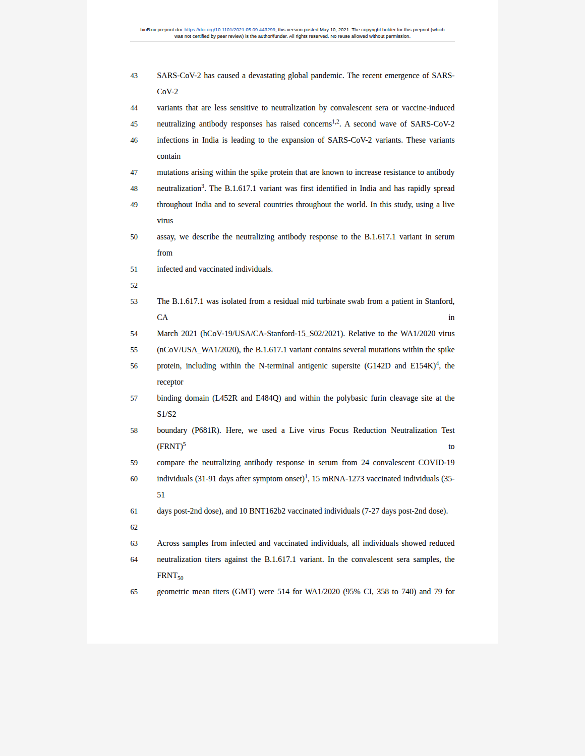bioRxiv preprint doi: https://doi.org/10.1101/2021.05.09.443299; this version posted May 10, 2021. The copyright holder for this preprint (which was not certified by peer review) is the author/funder. All rights reserved. No reuse allowed without permission.
43 SARS-CoV-2 has caused a devastating global pandemic. The recent emergence of SARS-CoV-2
44 variants that are less sensitive to neutralization by convalescent sera or vaccine-induced
45 neutralizing antibody responses has raised concerns1,2. A second wave of SARS-CoV-2
46 infections in India is leading to the expansion of SARS-CoV-2 variants. These variants contain
47 mutations arising within the spike protein that are known to increase resistance to antibody
48 neutralization3. The B.1.617.1 variant was first identified in India and has rapidly spread
49 throughout India and to several countries throughout the world. In this study, using a live virus
50 assay, we describe the neutralizing antibody response to the B.1.617.1 variant in serum from
51 infected and vaccinated individuals.
52
53 The B.1.617.1 was isolated from a residual mid turbinate swab from a patient in Stanford, CA in
54 March 2021 (hCoV-19/USA/CA-Stanford-15_S02/2021). Relative to the WA1/2020 virus
55(nCoV/USA_WA1/2020), the B.1.617.1 variant contains several mutations within the spike
56 protein, including within the N-terminal antigenic supersite (G142D and E154K)4, the receptor
57 binding domain (L452R and E484Q) and within the polybasic furin cleavage site at the S1/S2
58 boundary (P681R). Here, we used a Live virus Focus Reduction Neutralization Test (FRNT)5 to
59 compare the neutralizing antibody response in serum from 24 convalescent COVID-19
60 individuals (31-91 days after symptom onset)1, 15 mRNA-1273 vaccinated individuals (35-51
61 days post-2nd dose), and 10 BNT162b2 vaccinated individuals (7-27 days post-2nd dose).
62
63 Across samples from infected and vaccinated individuals, all individuals showed reduced
64 neutralization titers against the B.1.617.1 variant. In the convalescent sera samples, the FRNT50
65 geometric mean titers (GMT) were 514 for WA1/2020 (95% CI, 358 to 740) and 79 for